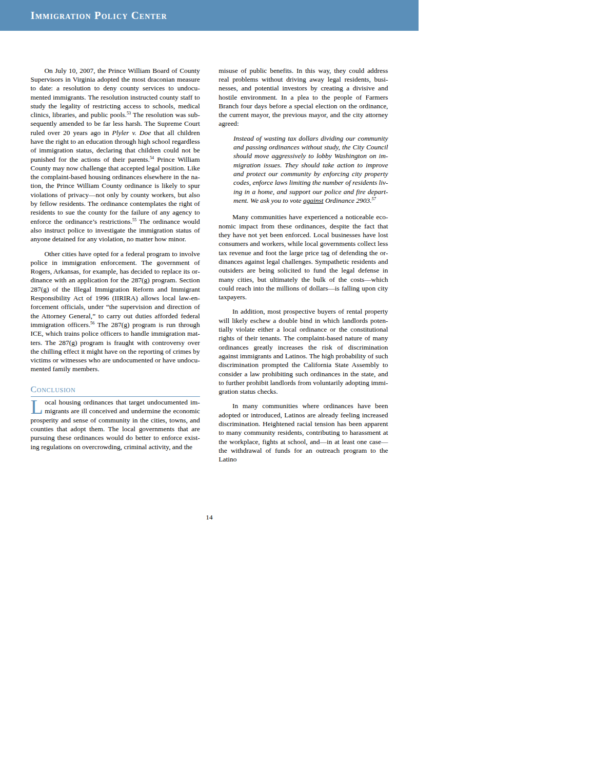Immigration Policy Center
On July 10, 2007, the Prince William Board of County Supervisors in Virginia adopted the most draconian measure to date: a resolution to deny county services to undocumented immigrants. The resolution instructed county staff to study the legality of restricting access to schools, medical clinics, libraries, and public pools.53 The resolution was subsequently amended to be far less harsh. The Supreme Court ruled over 20 years ago in Plyler v. Doe that all children have the right to an education through high school regardless of immigration status, declaring that children could not be punished for the actions of their parents.54 Prince William County may now challenge that accepted legal position. Like the complaint-based housing ordinances elsewhere in the nation, the Prince William County ordinance is likely to spur violations of privacy—not only by county workers, but also by fellow residents. The ordinance contemplates the right of residents to sue the county for the failure of any agency to enforce the ordinance’s restrictions.55 The ordinance would also instruct police to investigate the immigration status of anyone detained for any violation, no matter how minor.
Other cities have opted for a federal program to involve police in immigration enforcement. The government of Rogers, Arkansas, for example, has decided to replace its ordinance with an application for the 287(g) program. Section 287(g) of the Illegal Immigration Reform and Immigrant Responsibility Act of 1996 (IIRIRA) allows local law-enforcement officials, under “the supervision and direction of the Attorney General,” to carry out duties afforded federal immigration officers.56 The 287(g) program is run through ICE, which trains police officers to handle immigration matters. The 287(g) program is fraught with controversy over the chilling effect it might have on the reporting of crimes by victims or witnesses who are undocumented or have undocumented family members.
Conclusion
Local housing ordinances that target undocumented immigrants are ill conceived and undermine the economic prosperity and sense of community in the cities, towns, and counties that adopt them. The local governments that are pursuing these ordinances would do better to enforce existing regulations on overcrowding, criminal activity, and the
misuse of public benefits. In this way, they could address real problems without driving away legal residents, businesses, and potential investors by creating a divisive and hostile environment. In a plea to the people of Farmers Branch four days before a special election on the ordinance, the current mayor, the previous mayor, and the city attorney agreed:
Instead of wasting tax dollars dividing our community and passing ordinances without study, the City Council should move aggressively to lobby Washington on immigration issues. They should take action to improve and protect our community by enforcing city property codes, enforce laws limiting the number of residents living in a home, and support our police and fire department. We ask you to vote against Ordinance 2903.57
Many communities have experienced a noticeable economic impact from these ordinances, despite the fact that they have not yet been enforced. Local businesses have lost consumers and workers, while local governments collect less tax revenue and foot the large price tag of defending the ordinances against legal challenges. Sympathetic residents and outsiders are being solicited to fund the legal defense in many cities, but ultimately the bulk of the costs—which could reach into the millions of dollars—is falling upon city taxpayers.
In addition, most prospective buyers of rental property will likely eschew a double bind in which landlords potentially violate either a local ordinance or the constitutional rights of their tenants. The complaint-based nature of many ordinances greatly increases the risk of discrimination against immigrants and Latinos. The high probability of such discrimination prompted the California State Assembly to consider a law prohibiting such ordinances in the state, and to further prohibit landlords from voluntarily adopting immigration status checks.
In many communities where ordinances have been adopted or introduced, Latinos are already feeling increased discrimination. Heightened racial tension has been apparent to many community residents, contributing to harassment at the workplace, fights at school, and—in at least one case—the withdrawal of funds for an outreach program to the Latino
14